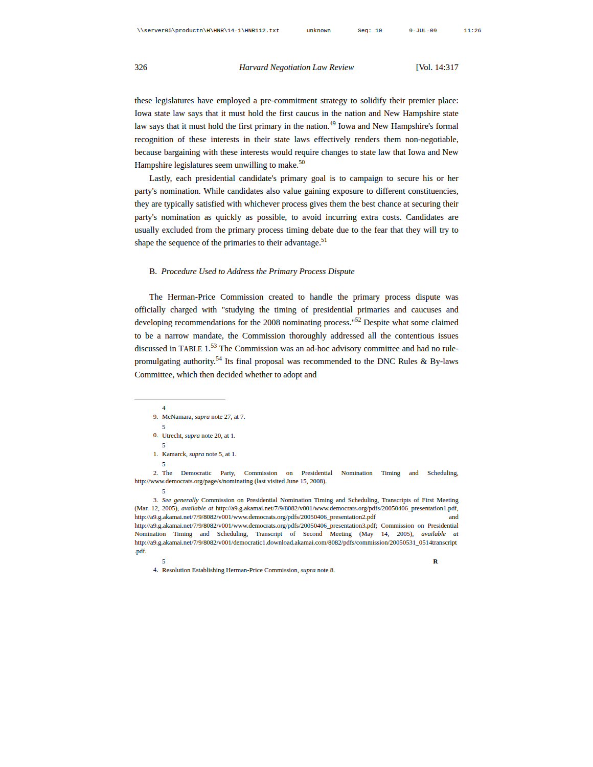\\server05\productn\H\HNR\14-1\HNR112.txt unknown Seq: 10 9-JUL-09 11:26
326
Harvard Negotiation Law Review
[Vol. 14:317
these legislatures have employed a pre-commitment strategy to solidify their premier place: Iowa state law says that it must hold the first caucus in the nation and New Hampshire state law says that it must hold the first primary in the nation.49 Iowa and New Hampshire's formal recognition of these interests in their state laws effectively renders them non-negotiable, because bargaining with these interests would require changes to state law that Iowa and New Hampshire legislatures seem unwilling to make.50
Lastly, each presidential candidate's primary goal is to campaign to secure his or her party's nomination. While candidates also value gaining exposure to different constituencies, they are typically satisfied with whichever process gives them the best chance at securing their party's nomination as quickly as possible, to avoid incurring extra costs. Candidates are usually excluded from the primary process timing debate due to the fear that they will try to shape the sequence of the primaries to their advantage.51
B. Procedure Used to Address the Primary Process Dispute
The Herman-Price Commission created to handle the primary process dispute was officially charged with "studying the timing of presidential primaries and caucuses and developing recommendations for the 2008 nominating process."52 Despite what some claimed to be a narrow mandate, the Commission thoroughly addressed all the contentious issues discussed in TABLE 1.53 The Commission was an ad-hoc advisory committee and had no rule-promulgating authority.54 Its final proposal was recommended to the DNC Rules & By-laws Committee, which then decided whether to adopt and
49. McNamara, supra note 27, at 7.
50. Utrecht, supra note 20, at 1.
51. Kamarck, supra note 5, at 1.
52. The Democratic Party, Commission on Presidential Nomination Timing and Scheduling, http://www.democrats.org/page/s/nominating (last visited June 15, 2008).
53. See generally Commission on Presidential Nomination Timing and Scheduling, Transcripts of First Meeting (Mar. 12, 2005), available at http://a9.g.akamai.net/7/9/8082/v001/www.democrats.org/pdfs/20050406_presentation1.pdf, http://a9.g.akamai.net/7/9/8082/v001/www.democrats.org/pdfs/20050406_presentation2.pdf and http://a9.g.akamai.net/7/9/8082/v001/www.democrats.org/pdfs/20050406_presentation3.pdf; Commission on Presidential Nomination Timing and Scheduling, Transcript of Second Meeting (May 14, 2005), available at http://a9.g.akamai.net/7/9/8082/v001/democratic1.download.akamai.com/8082/pdfs/commission/20050531_0514transcript.pdf.
54. Resolution Establishing Herman-Price Commission, supra note 8.R